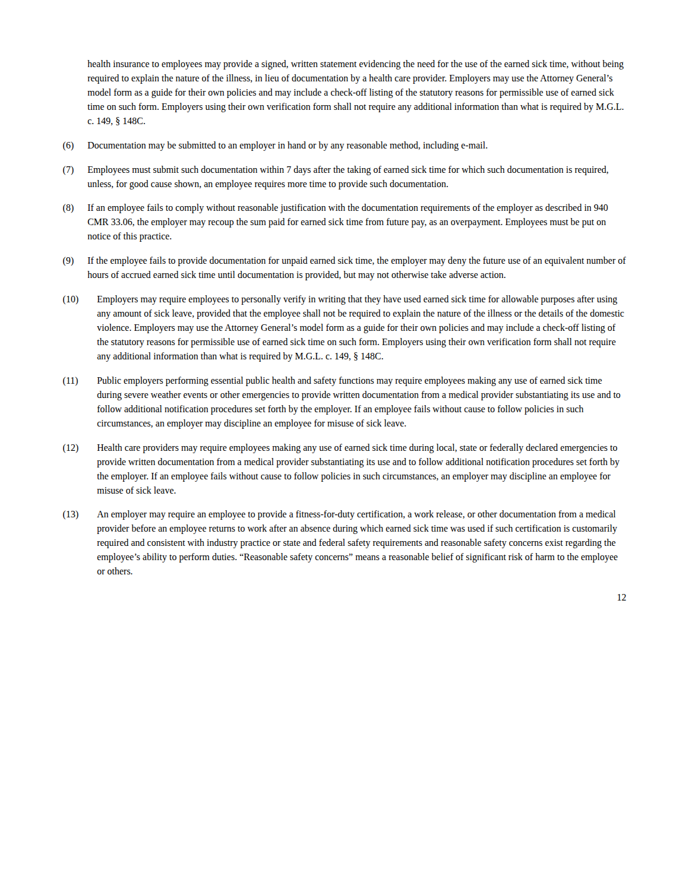health insurance to employees may provide a signed, written statement evidencing the need for the use of the earned sick time, without being required to explain the nature of the illness, in lieu of documentation by a health care provider. Employers may use the Attorney General’s model form as a guide for their own policies and may include a check-off listing of the statutory reasons for permissible use of earned sick time on such form. Employers using their own verification form shall not require any additional information than what is required by M.G.L. c. 149, § 148C.
(6) Documentation may be submitted to an employer in hand or by any reasonable method, including e-mail.
(7) Employees must submit such documentation within 7 days after the taking of earned sick time for which such documentation is required, unless, for good cause shown, an employee requires more time to provide such documentation.
(8) If an employee fails to comply without reasonable justification with the documentation requirements of the employer as described in 940 CMR 33.06, the employer may recoup the sum paid for earned sick time from future pay, as an overpayment. Employees must be put on notice of this practice.
(9) If the employee fails to provide documentation for unpaid earned sick time, the employer may deny the future use of an equivalent number of hours of accrued earned sick time until documentation is provided, but may not otherwise take adverse action.
(10) Employers may require employees to personally verify in writing that they have used earned sick time for allowable purposes after using any amount of sick leave, provided that the employee shall not be required to explain the nature of the illness or the details of the domestic violence. Employers may use the Attorney General’s model form as a guide for their own policies and may include a check-off listing of the statutory reasons for permissible use of earned sick time on such form. Employers using their own verification form shall not require any additional information than what is required by M.G.L. c. 149, § 148C.
(11) Public employers performing essential public health and safety functions may require employees making any use of earned sick time during severe weather events or other emergencies to provide written documentation from a medical provider substantiating its use and to follow additional notification procedures set forth by the employer. If an employee fails without cause to follow policies in such circumstances, an employer may discipline an employee for misuse of sick leave.
(12) Health care providers may require employees making any use of earned sick time during local, state or federally declared emergencies to provide written documentation from a medical provider substantiating its use and to follow additional notification procedures set forth by the employer. If an employee fails without cause to follow policies in such circumstances, an employer may discipline an employee for misuse of sick leave.
(13) An employer may require an employee to provide a fitness-for-duty certification, a work release, or other documentation from a medical provider before an employee returns to work after an absence during which earned sick time was used if such certification is customarily required and consistent with industry practice or state and federal safety requirements and reasonable safety concerns exist regarding the employee’s ability to perform duties. “Reasonable safety concerns” means a reasonable belief of significant risk of harm to the employee or others.
12